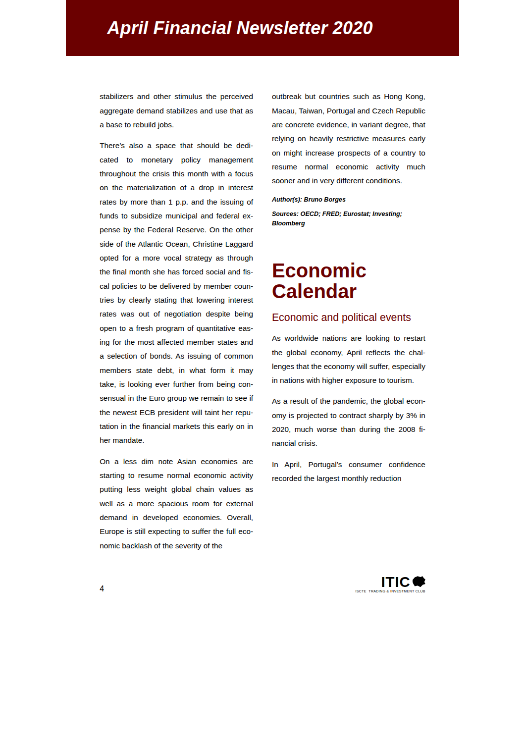April Financial Newsletter 2020
stabilizers and other stimulus the perceived aggregate demand stabilizes and use that as a base to rebuild jobs.
There’s also a space that should be dedicated to monetary policy management throughout the crisis this month with a focus on the materialization of a drop in interest rates by more than 1 p.p. and the issuing of funds to subsidize municipal and federal expense by the Federal Reserve. On the other side of the Atlantic Ocean, Christine Laggard opted for a more vocal strategy as through the final month she has forced social and fiscal policies to be delivered by member countries by clearly stating that lowering interest rates was out of negotiation despite being open to a fresh program of quantitative easing for the most affected member states and a selection of bonds. As issuing of common members state debt, in what form it may take, is looking ever further from being consensual in the Euro group we remain to see if the newest ECB president will taint her reputation in the financial markets this early on in her mandate.
On a less dim note Asian economies are starting to resume normal economic activity putting less weight global chain values as well as a more spacious room for external demand in developed economies. Overall, Europe is still expecting to suffer the full economic backlash of the severity of the
outbreak but countries such as Hong Kong, Macau, Taiwan, Portugal and Czech Republic are concrete evidence, in variant degree, that relying on heavily restrictive measures early on might increase prospects of a country to resume normal economic activity much sooner and in very different conditions.
Author(s): Bruno Borges
Sources: OECD; FRED; Eurostat; Investing; Bloomberg
Economic Calendar
Economic and political events
As worldwide nations are looking to restart the global economy, April reflects the challenges that the economy will suffer, especially in nations with higher exposure to tourism.
As a result of the pandemic, the global economy is projected to contract sharply by 3% in 2020, much worse than during the 2008 financial crisis.
In April, Portugal’s consumer confidence recorded the largest monthly reduction
4
ITIC
ISCTE TRADING & INVESTMENT CLUB